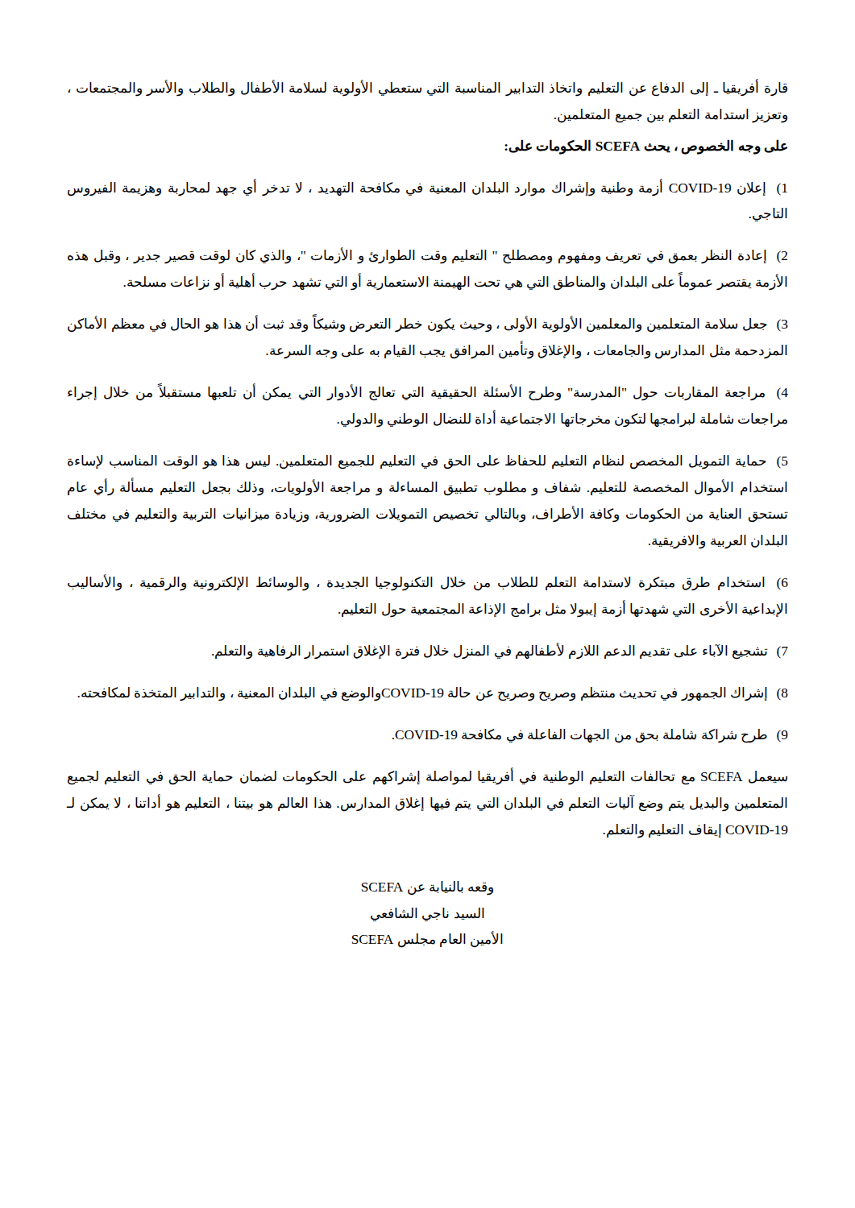قارة أفريقيا ـ إلى الدفاع عن التعليم واتخاذ التدابير المناسبة التي ستعطي الأولوية لسلامة الأطفال والطلاب والأسر والمجتمعات ، وتعزيز استدامة التعلم بين جميع المتعلمين.
على وجه الخصوص ، يحث SCEFA الحكومات على:
1) إعلان COVID-19 أزمة وطنية وإشراك موارد البلدان المعنية في مكافحة التهديد ، لا تدخر أي جهد لمحاربة وهزيمة الفيروس التاجي.
2) إعادة النظر بعمق في تعريف ومفهوم ومصطلح " التعليم وقت الطوارئ و الأزمات "، والذي كان لوقت قصير جدير ، وقبل هذه الأزمة يقتصر عموماً على البلدان والمناطق التي هي تحت الهيمنة الاستعمارية أو التي تشهد حرب أهلية أو نزاعات مسلحة.
3) جعل سلامة المتعلمين والمعلمين الأولوية الأولى ، وحيث يكون خطر التعرض وشيكاً وقد ثبت أن هذا هو الحال في معظم الأماكن المزدحمة مثل المدارس والجامعات ، والإغلاق وتأمين المرافق يجب القيام به على وجه السرعة.
4) مراجعة المقاربات حول "المدرسة" وطرح الأسئلة الحقيقية التي تعالج الأدوار التي يمكن أن تلعبها مستقبلاً من خلال إجراء مراجعات شاملة لبرامجها لتكون مخرجاتها الاجتماعية أداة للنضال الوطني والدولي.
5) حماية التمويل المخصص لنظام التعليم للحفاظ على الحق في التعليم للجميع المتعلمين. ليس هذا هو الوقت المناسب لإساءة استخدام الأموال المخصصة للتعليم. شفاف و مطلوب تطبيق المساءلة و مراجعة الأولويات، وذلك بجعل التعليم مسألة رأي عام تستحق العناية من الحكومات وكافة الأطراف، وبالتالي تخصيص التمويلات الضرورية، وزيادة ميزانيات التربية والتعليم في مختلف البلدان العربية والافريقية.
6) استخدام طرق مبتكرة لاستدامة التعلم للطلاب من خلال التكنولوجيا الجديدة ، والوسائط الإلكترونية والرقمية ، والأساليب الإبداعية الأخرى التي شهدتها أزمة إيبولا مثل برامج الإذاعة المجتمعية حول التعليم.
7) تشجيع الآباء على تقديم الدعم اللازم لأطفالهم في المنزل خلال فترة الإغلاق استمرار الرفاهية والتعلم.
8) إشراك الجمهور في تحديث منتظم وصريح وصريح عن حالة COVID-19والوضع في البلدان المعنية ، والتدابير المتخذة لمكافحته.
9) طرح شراكة شاملة بحق من الجهات الفاعلة في مكافحة COVID-19.
سيعمل SCEFA مع تحالفات التعليم الوطنية في أفريقيا لمواصلة إشراكهم على الحكومات لضمان حماية الحق في التعليم لجميع المتعلمين والبديل يتم وضع آليات التعلم في البلدان التي يتم فيها إغلاق المدارس. هذا العالم هو بيتنا ، التعليم هو أداتنا ، لا يمكن لـ COVID-19 إيقاف التعليم والتعلم.
وقعه بالنيابة عن SCEFA
السيد ناجي الشافعي
الأمين العام مجلس SCEFA